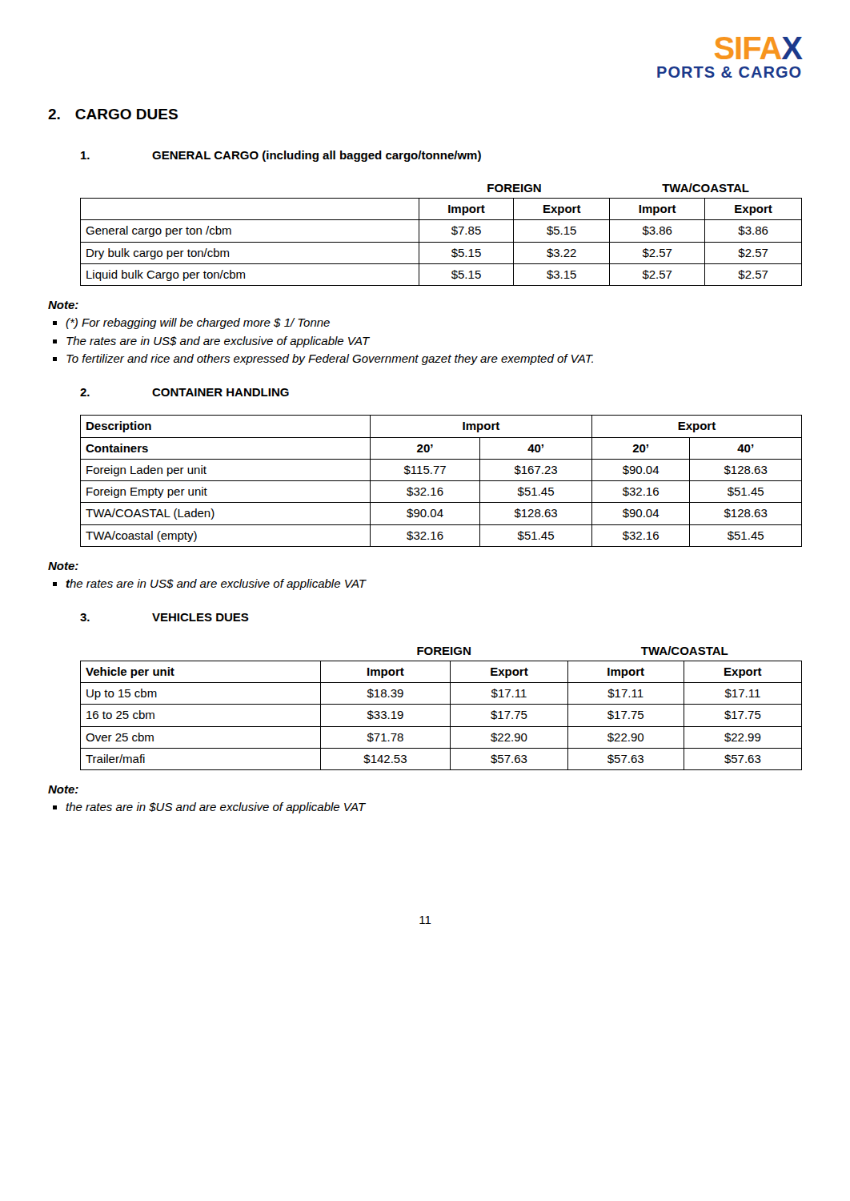SIFAX
PORTS & CARGO
2. CARGO DUES
1. GENERAL CARGO (including all bagged cargo/tonne/wm)
| | FOREIGN | TWA/COASTAL |
| | Import | Export | Import | Export |
| General cargo per ton /cbm | $7.85 | $5.15 | $3.86 | $3.86 |
| Dry bulk cargo per ton/cbm | $5.15 | $3.22 | $2.57 | $2.57 |
| Liquid bulk Cargo per ton/cbm | $5.15 | $3.15 | $2.57 | $2.57 |
Note:
(*) For rebagging will be charged more $ 1/ Tonne
The rates are in US$ and are exclusive of applicable VAT
To fertilizer and rice and others expressed by Federal Government gazet they are exempted of VAT.
2. CONTAINER HANDLING
| Description | Import | Export |
| Containers | 20’ | 40’ | 20’ | 40’ |
| Foreign Laden per unit | $115.77 | $167.23 | $90.04 | $128.63 |
| Foreign Empty per unit | $32.16 | $51.45 | $32.16 | $51.45 |
| TWA/COASTAL (Laden) | $90.04 | $128.63 | $90.04 | $128.63 |
| TWA/coastal (empty) | $32.16 | $51.45 | $32.16 | $51.45 |
Note:
the rates are in US$ and are exclusive of applicable VAT
3. VEHICLES DUES
| | FOREIGN | TWA/COASTAL |
| Vehicle per unit | Import | Export | Import | Export |
| Up to 15 cbm | $18.39 | $17.11 | $17.11 | $17.11 |
| 16 to 25 cbm | $33.19 | $17.75 | $17.75 | $17.75 |
| Over 25 cbm | $71.78 | $22.90 | $22.90 | $22.99 |
| Trailer/mafi | $142.53 | $57.63 | $57.63 | $57.63 |
Note:
the rates are in $US and are exclusive of applicable VAT
11